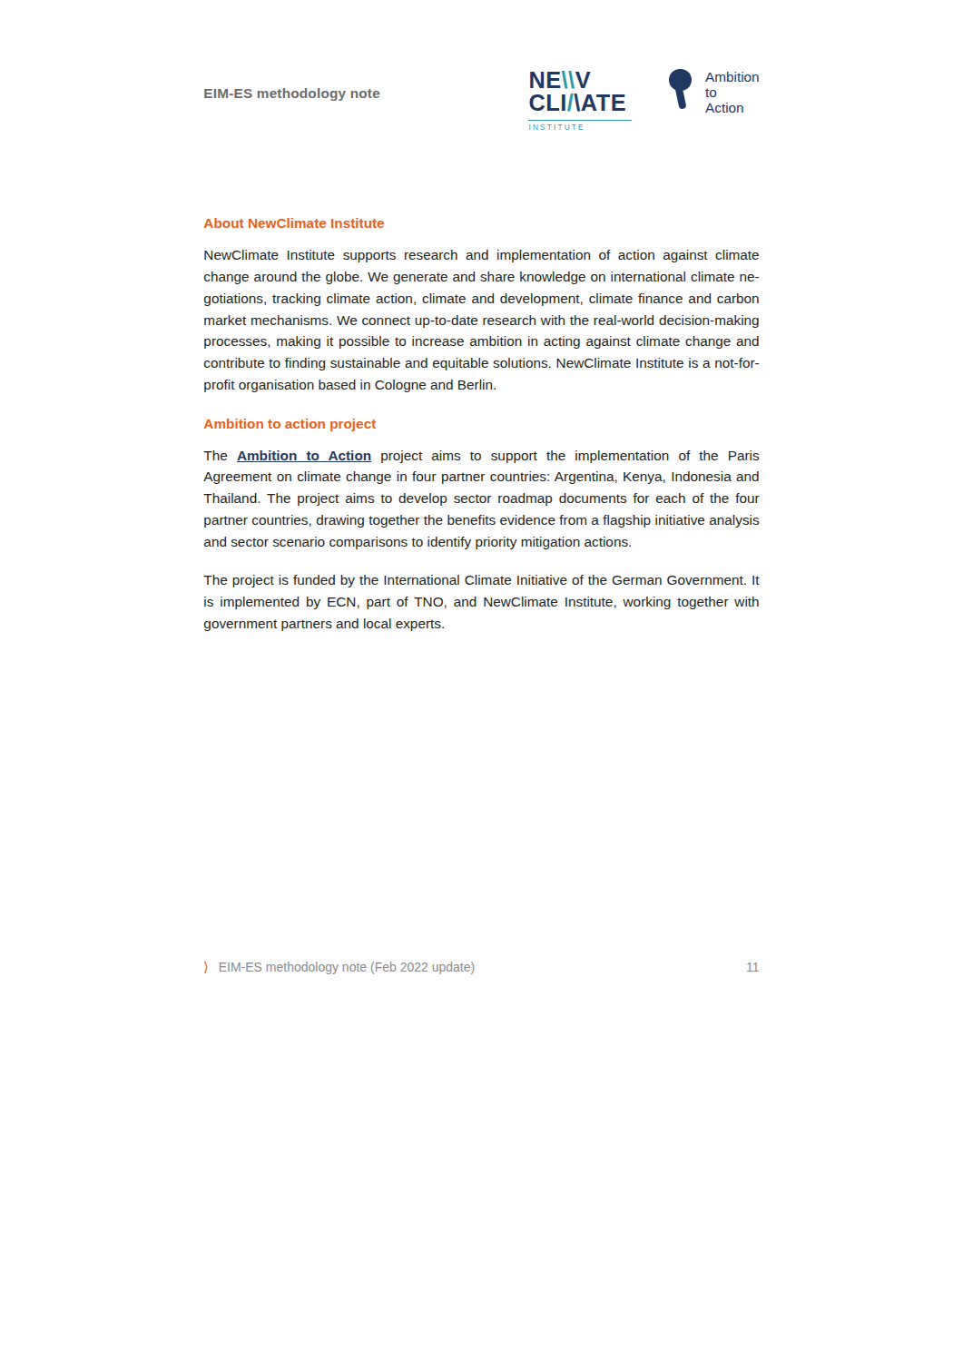EIM-ES methodology note
NE\\V
CLI/\ATE
INSTITUTE
Ambition
to
Action
About NewClimate Institute
NewClimate Institute supports research and implementation of action against climate change around the globe. We generate and share knowledge on international climate negotiations, tracking climate action, climate and development, climate finance and carbon market mechanisms. We connect up-to-date research with the real-world decision-making processes, making it possible to increase ambition in acting against climate change and contribute to finding sustainable and equitable solutions. NewClimate Institute is a not-for-profit organisation based in Cologne and Berlin.
Ambition to action project
The Ambition to Action project aims to support the implementation of the Paris Agreement on climate change in four partner countries: Argentina, Kenya, Indonesia and Thailand. The project aims to develop sector roadmap documents for each of the four partner countries, drawing together the benefits evidence from a flagship initiative analysis and sector scenario comparisons to identify priority mitigation actions.
The project is funded by the International Climate Initiative of the German Government. It is implemented by ECN, part of TNO, and NewClimate Institute, working together with government partners and local experts.
⟩ EIM-ES methodology note (Feb 2022 update)
11